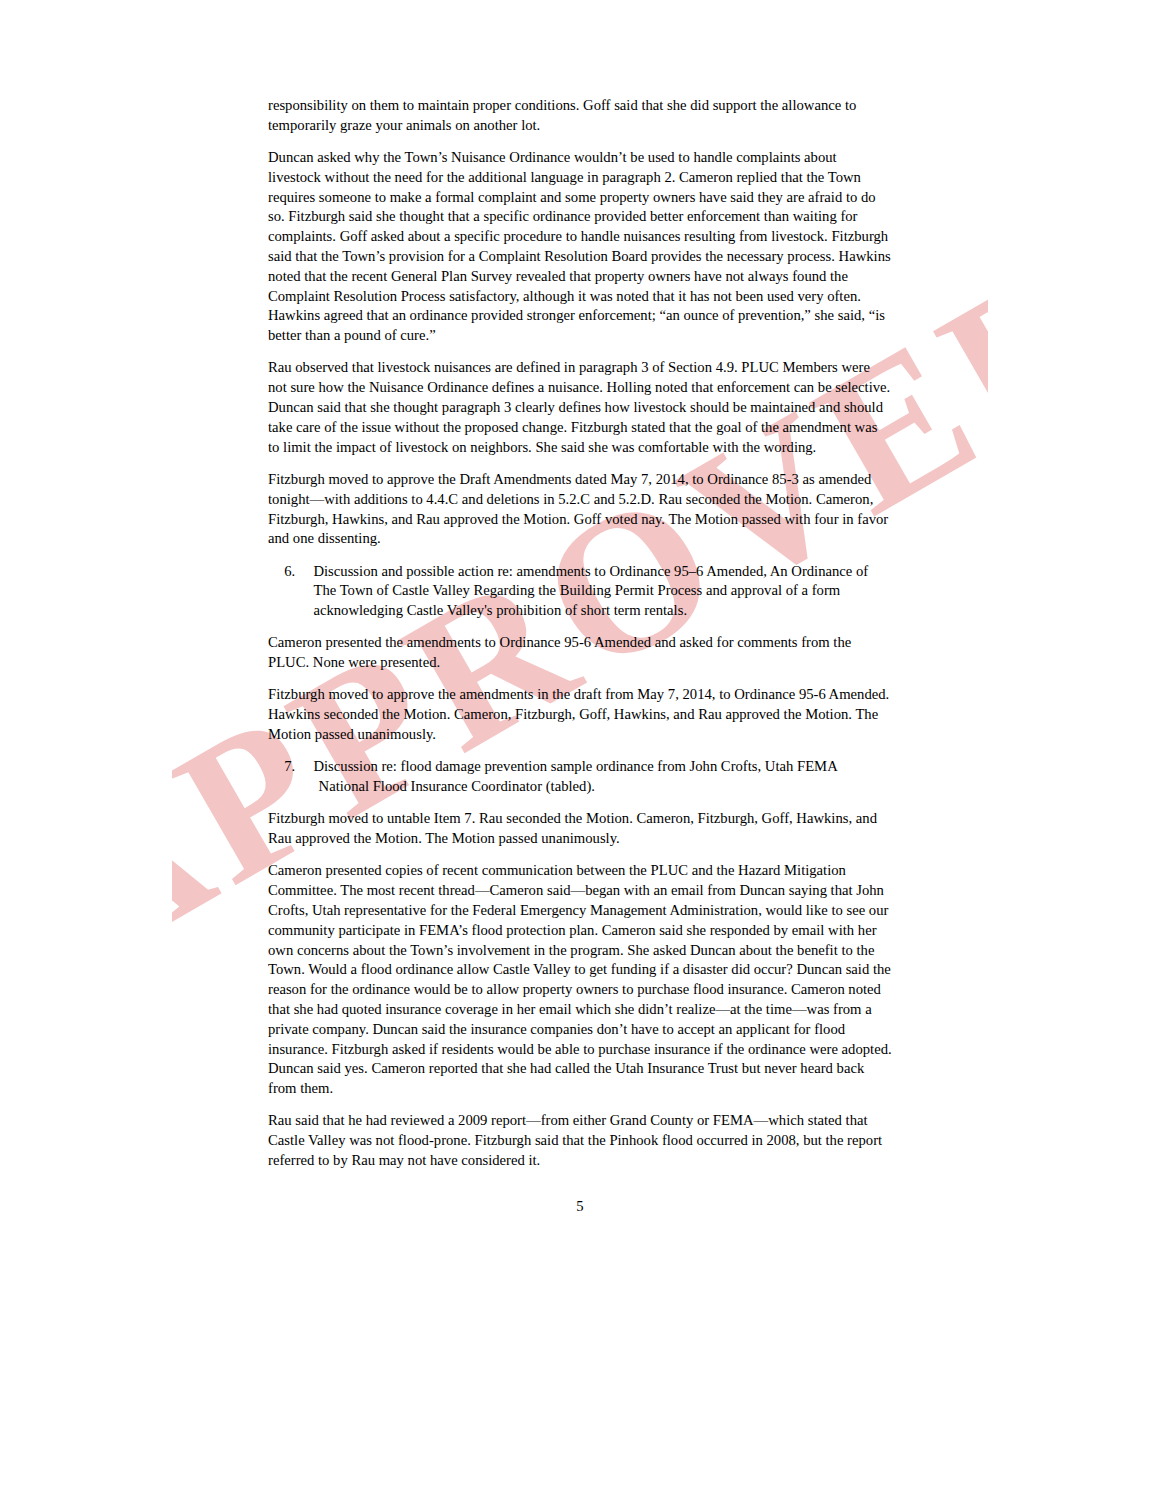APPROVED
responsibility on them to maintain proper conditions. Goff said that she did support the allowance to temporarily graze your animals on another lot.
Duncan asked why the Town’s Nuisance Ordinance wouldn’t be used to handle complaints about livestock without the need for the additional language in paragraph 2. Cameron replied that the Town requires someone to make a formal complaint and some property owners have said they are afraid to do so. Fitzburgh said she thought that a specific ordinance provided better enforcement than waiting for complaints. Goff asked about a specific procedure to handle nuisances resulting from livestock. Fitzburgh said that the Town’s provision for a Complaint Resolution Board provides the necessary process. Hawkins noted that the recent General Plan Survey revealed that property owners have not always found the Complaint Resolution Process satisfactory, although it was noted that it has not been used very often. Hawkins agreed that an ordinance provided stronger enforcement; “an ounce of prevention,” she said, “is better than a pound of cure.”
Rau observed that livestock nuisances are defined in paragraph 3 of Section 4.9. PLUC Members were not sure how the Nuisance Ordinance defines a nuisance. Holling noted that enforcement can be selective. Duncan said that she thought paragraph 3 clearly defines how livestock should be maintained and should take care of the issue without the proposed change. Fitzburgh stated that the goal of the amendment was to limit the impact of livestock on neighbors. She said she was comfortable with the wording.
Fitzburgh moved to approve the Draft Amendments dated May 7, 2014, to Ordinance 85-3 as amended tonight—with additions to 4.4.C and deletions in 5.2.C and 5.2.D. Rau seconded the Motion. Cameron, Fitzburgh, Hawkins, and Rau approved the Motion. Goff voted nay. The Motion passed with four in favor and one dissenting.
6. Discussion and possible action re: amendments to Ordinance 95–6 Amended, An Ordinance of The Town of Castle Valley Regarding the Building Permit Process and approval of a form acknowledging Castle Valley's prohibition of short term rentals.
Cameron presented the amendments to Ordinance 95-6 Amended and asked for comments from the PLUC. None were presented.
Fitzburgh moved to approve the amendments in the draft from May 7, 2014, to Ordinance 95-6 Amended. Hawkins seconded the Motion. Cameron, Fitzburgh, Goff, Hawkins, and Rau approved the Motion. The Motion passed unanimously.
7. Discussion re: flood damage prevention sample ordinance from John Crofts, Utah FEMA
National Flood Insurance Coordinator (tabled).
Fitzburgh moved to untable Item 7. Rau seconded the Motion. Cameron, Fitzburgh, Goff, Hawkins, and Rau approved the Motion. The Motion passed unanimously.
Cameron presented copies of recent communication between the PLUC and the Hazard Mitigation Committee. The most recent thread—Cameron said—began with an email from Duncan saying that John Crofts, Utah representative for the Federal Emergency Management Administration, would like to see our community participate in FEMA’s flood protection plan. Cameron said she responded by email with her own concerns about the Town’s involvement in the program. She asked Duncan about the benefit to the Town. Would a flood ordinance allow Castle Valley to get funding if a disaster did occur? Duncan said the reason for the ordinance would be to allow property owners to purchase flood insurance. Cameron noted that she had quoted insurance coverage in her email which she didn’t realize—at the time—was from a private company. Duncan said the insurance companies don’t have to accept an applicant for flood insurance. Fitzburgh asked if residents would be able to purchase insurance if the ordinance were adopted. Duncan said yes. Cameron reported that she had called the Utah Insurance Trust but never heard back from them.
Rau said that he had reviewed a 2009 report—from either Grand County or FEMA—which stated that Castle Valley was not flood-prone. Fitzburgh said that the Pinhook flood occurred in 2008, but the report referred to by Rau may not have considered it.
5